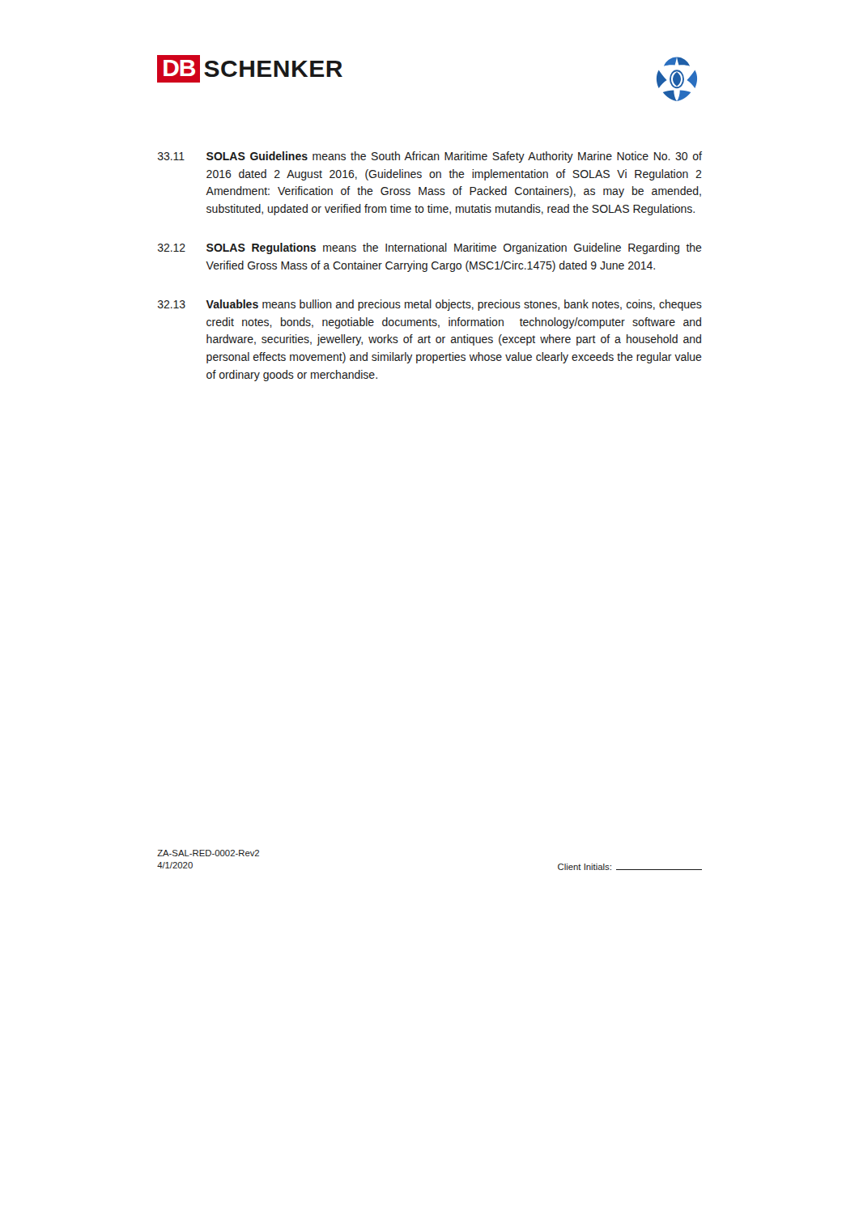DB SCHENKER
33.11
SOLAS Guidelines means the South African Maritime Safety Authority Marine Notice No. 30 of 2016 dated 2 August 2016, (Guidelines on the implementation of SOLAS Vi Regulation 2 Amendment: Verification of the Gross Mass of Packed Containers), as may be amended, substituted, updated or verified from time to time, mutatis mutandis, read the SOLAS Regulations.
32.12
SOLAS Regulations means the International Maritime Organization Guideline Regarding the Verified Gross Mass of a Container Carrying Cargo (MSC1/Circ.1475) dated 9 June 2014.
32.13
Valuables means bullion and precious metal objects, precious stones, bank notes, coins, cheques credit notes, bonds, negotiable documents, information technology/computer software and hardware, securities, jewellery, works of art or antiques (except where part of a household and personal effects movement) and similarly properties whose value clearly exceeds the regular value of ordinary goods or merchandise.
ZA-SAL-RED-0002-Rev2
4/1/2020
Client Initials: